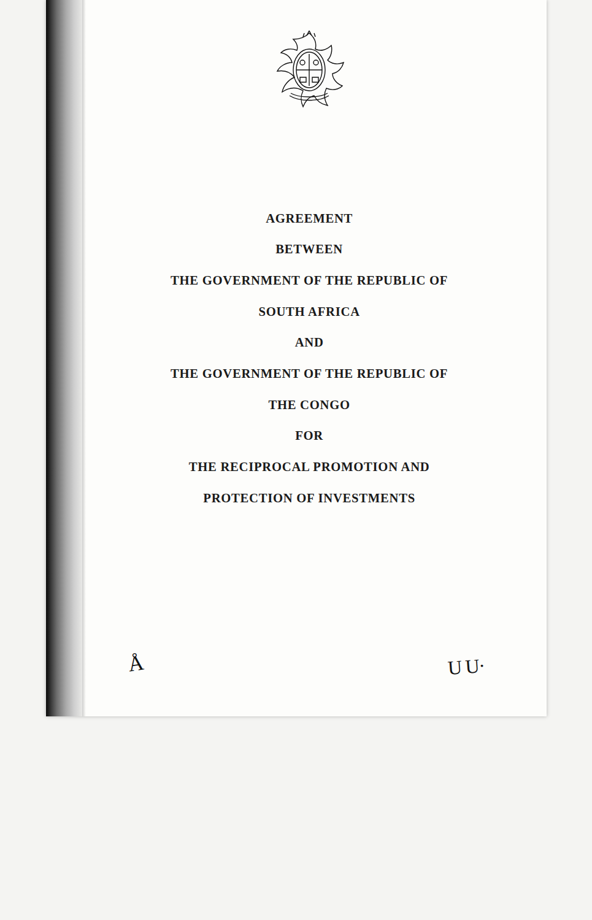Agreement Between The Government of the Republic of South Africa And The Government of the Republic of The Congo For The Reciprocal Promotion and Protection of Investments
Å U U·